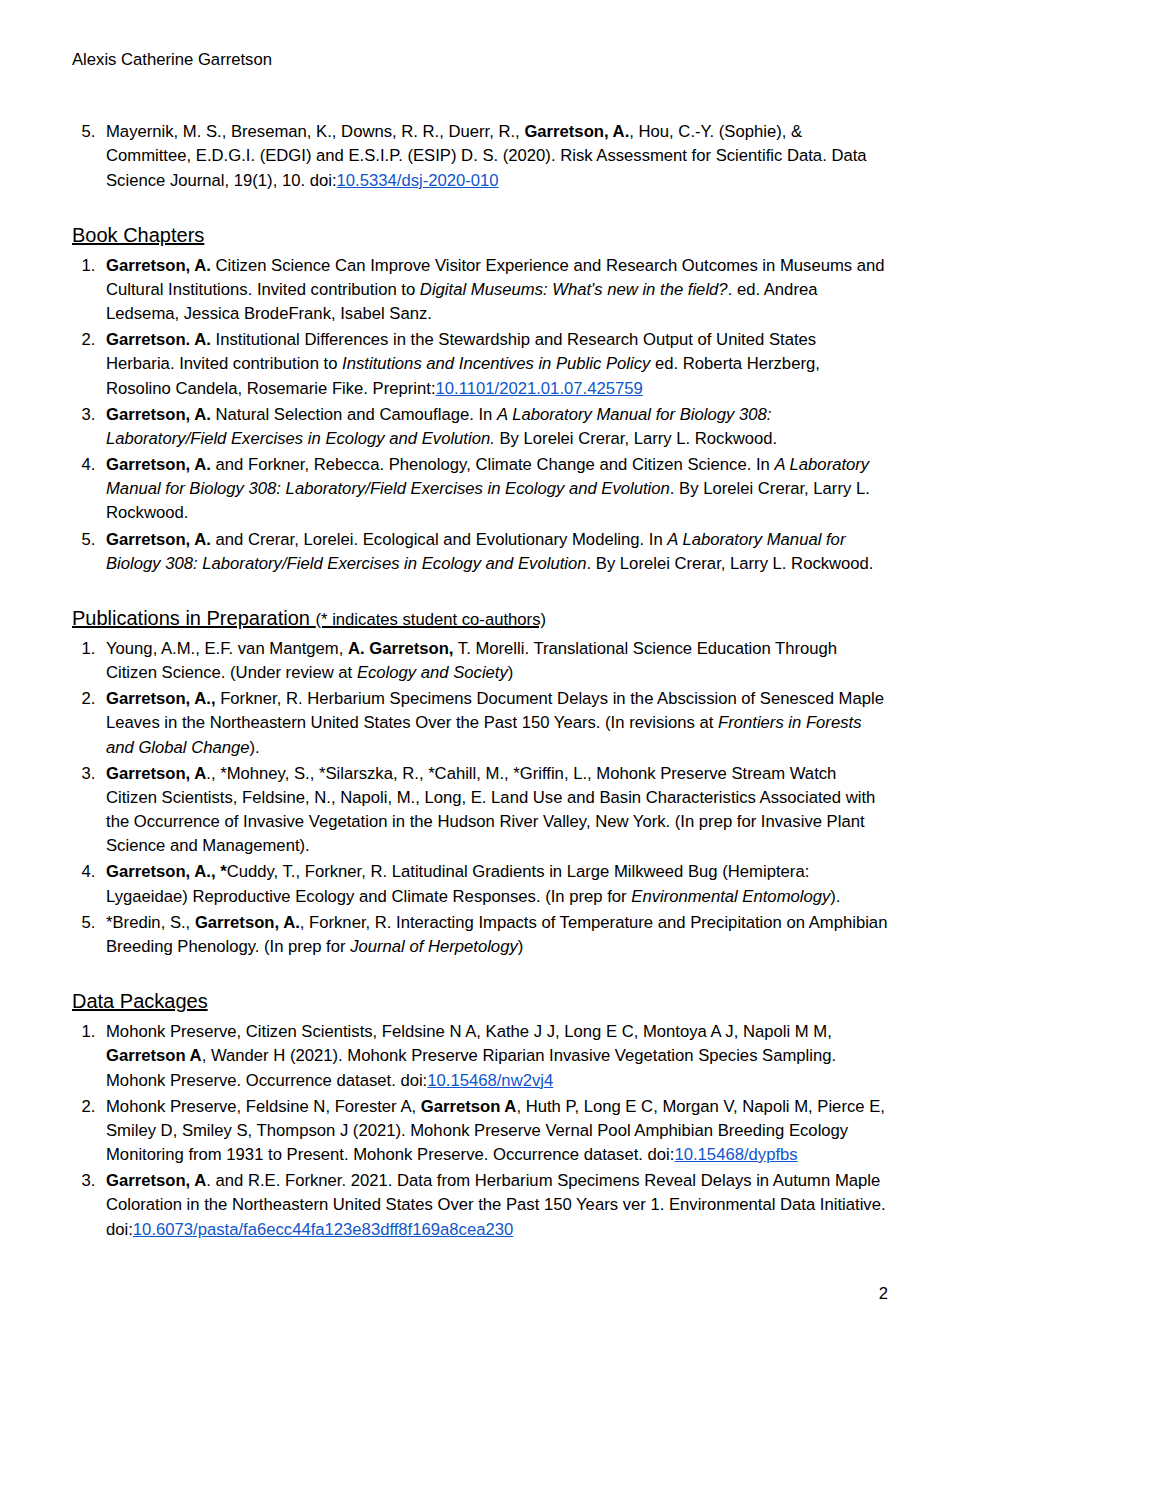Alexis Catherine Garretson
Mayernik, M. S., Breseman, K., Downs, R. R., Duerr, R., Garretson, A., Hou, C.-Y. (Sophie), & Committee, E.D.G.I. (EDGI) and E.S.I.P. (ESIP) D. S. (2020). Risk Assessment for Scientific Data. Data Science Journal, 19(1), 10. doi:10.5334/dsj-2020-010
Book Chapters
Garretson, A. Citizen Science Can Improve Visitor Experience and Research Outcomes in Museums and Cultural Institutions. Invited contribution to Digital Museums: What's new in the field?. ed. Andrea Ledsema, Jessica BrodeFrank, Isabel Sanz.
Garretson. A. Institutional Differences in the Stewardship and Research Output of United States Herbaria. Invited contribution to Institutions and Incentives in Public Policy ed. Roberta Herzberg, Rosolino Candela, Rosemarie Fike. Preprint:10.1101/2021.01.07.425759
Garretson, A. Natural Selection and Camouflage. In A Laboratory Manual for Biology 308: Laboratory/Field Exercises in Ecology and Evolution. By Lorelei Crerar, Larry L. Rockwood.
Garretson, A. and Forkner, Rebecca. Phenology, Climate Change and Citizen Science. In A Laboratory Manual for Biology 308: Laboratory/Field Exercises in Ecology and Evolution. By Lorelei Crerar, Larry L. Rockwood.
Garretson, A. and Crerar, Lorelei. Ecological and Evolutionary Modeling. In A Laboratory Manual for Biology 308: Laboratory/Field Exercises in Ecology and Evolution. By Lorelei Crerar, Larry L. Rockwood.
Publications in Preparation (* indicates student co-authors)
Young, A.M., E.F. van Mantgem, A. Garretson, T. Morelli. Translational Science Education Through Citizen Science. (Under review at Ecology and Society)
Garretson, A., Forkner, R. Herbarium Specimens Document Delays in the Abscission of Senesced Maple Leaves in the Northeastern United States Over the Past 150 Years. (In revisions at Frontiers in Forests and Global Change).
Garretson, A., *Mohney, S., *Silarszka, R., *Cahill, M., *Griffin, L., Mohonk Preserve Stream Watch Citizen Scientists, Feldsine, N., Napoli, M., Long, E. Land Use and Basin Characteristics Associated with the Occurrence of Invasive Vegetation in the Hudson River Valley, New York. (In prep for Invasive Plant Science and Management).
Garretson, A., *Cuddy, T., Forkner, R. Latitudinal Gradients in Large Milkweed Bug (Hemiptera: Lygaeidae) Reproductive Ecology and Climate Responses. (In prep for Environmental Entomology).
*Bredin, S., Garretson, A., Forkner, R. Interacting Impacts of Temperature and Precipitation on Amphibian Breeding Phenology. (In prep for Journal of Herpetology)
Data Packages
Mohonk Preserve, Citizen Scientists, Feldsine N A, Kathe J J, Long E C, Montoya A J, Napoli M M, Garretson A, Wander H (2021). Mohonk Preserve Riparian Invasive Vegetation Species Sampling. Mohonk Preserve. Occurrence dataset. doi:10.15468/nw2vj4
Mohonk Preserve, Feldsine N, Forester A, Garretson A, Huth P, Long E C, Morgan V, Napoli M, Pierce E, Smiley D, Smiley S, Thompson J (2021). Mohonk Preserve Vernal Pool Amphibian Breeding Ecology Monitoring from 1931 to Present. Mohonk Preserve. Occurrence dataset. doi:10.15468/dypfbs
Garretson, A. and R.E. Forkner. 2021. Data from Herbarium Specimens Reveal Delays in Autumn Maple Coloration in the Northeastern United States Over the Past 150 Years ver 1. Environmental Data Initiative. doi:10.6073/pasta/fa6ecc44fa123e83dff8f169a8cea230
2